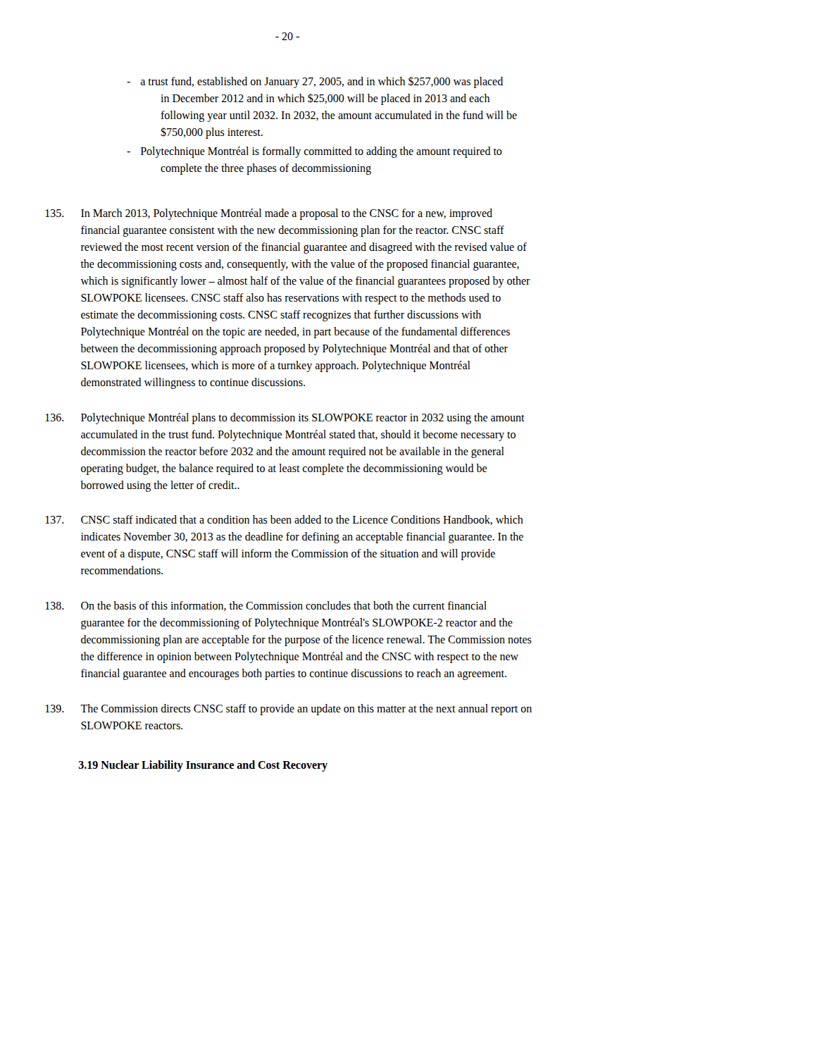- 20 -
- a trust fund, established on January 27, 2005, and in which $257,000 was placedin December 2012 and in which $25,000 will be placed in 2013 and each following year until 2032. In 2032, the amount accumulated in the fund will be$750,000 plus interest.
- Polytechnique Montréal is formally committed to adding the amount required tocomplete the three phases of decommissioning
135.
In March 2013, Polytechnique Montréal made a proposal to the CNSC for a new, improved financial guarantee consistent with the new decommissioning plan for the reactor. CNSC staff reviewed the most recent version of the financial guarantee and disagreed with the revised value of the decommissioning costs and, consequently, with the value of the proposed financial guarantee, which is significantly lower – almost half of the value of the financial guarantees proposed by other SLOWPOKE licensees. CNSC staff also has reservations with respect to the methods used to estimate the decommissioning costs. CNSC staff recognizes that further discussions with Polytechnique Montréal on the topic are needed, in part because of the fundamental differences between the decommissioning approach proposed by Polytechnique Montréal and that of other SLOWPOKE licensees, which is more of a turnkey approach. Polytechnique Montréal demonstrated willingness to continue discussions.
136.
Polytechnique Montréal plans to decommission its SLOWPOKE reactor in 2032 using the amount accumulated in the trust fund. Polytechnique Montréal stated that, should it become necessary to decommission the reactor before 2032 and the amount required not be available in the general operating budget, the balance required to at least complete the decommissioning would be borrowed using the letter of credit..
137.
CNSC staff indicated that a condition has been added to the Licence Conditions Handbook, which indicates November 30, 2013 as the deadline for defining an acceptable financial guarantee. In the event of a dispute, CNSC staff will inform the Commission of the situation and will provide recommendations.
138.
On the basis of this information, the Commission concludes that both the current financial guarantee for the decommissioning of Polytechnique Montréal's SLOWPOKE-2 reactor and the decommissioning plan are acceptable for the purpose of the licence renewal. The Commission notes the difference in opinion between Polytechnique Montréal and the CNSC with respect to the new financial guarantee and encourages both parties to continue discussions to reach an agreement.
139.
The Commission directs CNSC staff to provide an update on this matter at the next annual report on SLOWPOKE reactors.
3.19 Nuclear Liability Insurance and Cost Recovery